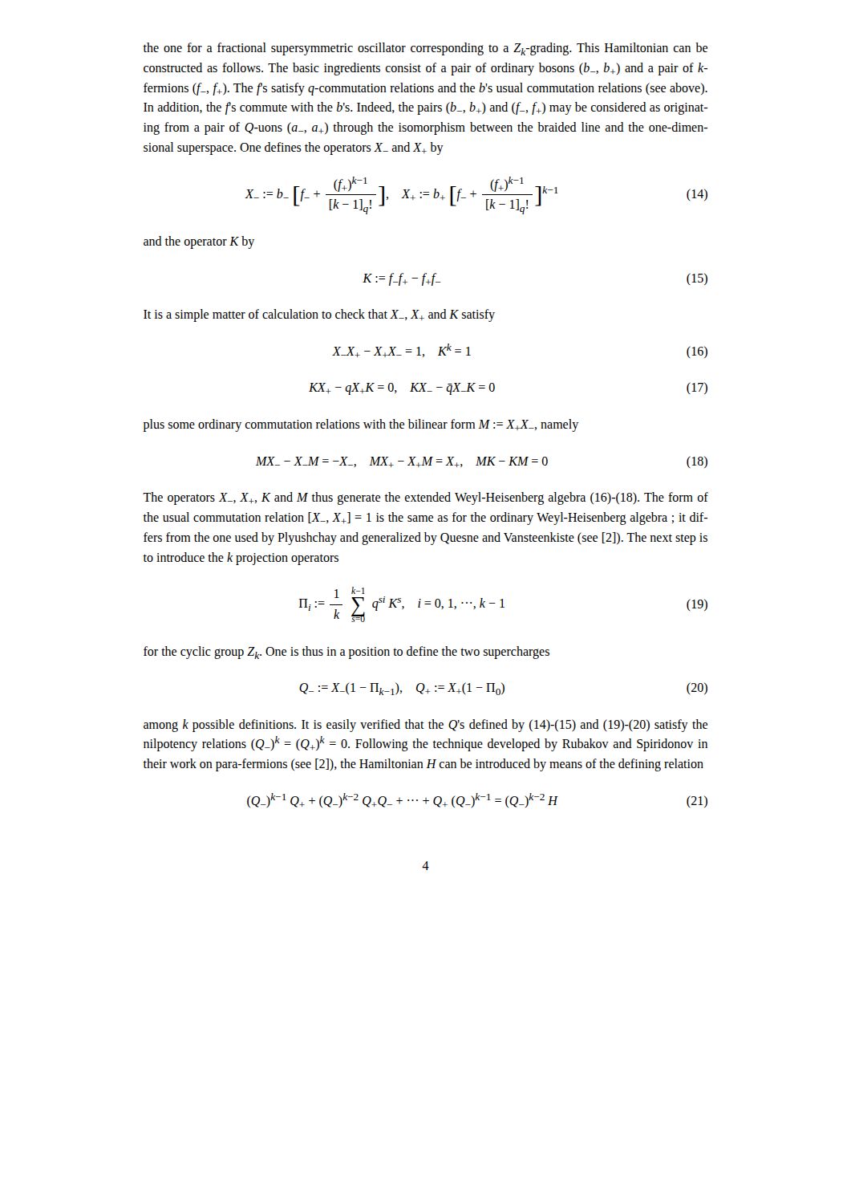the one for a fractional supersymmetric oscillator corresponding to a Zk-grading. This Hamiltonian can be constructed as follows. The basic ingredients consist of a pair of ordinary bosons (b−, b+) and a pair of k-fermions (f−, f+). The f's satisfy q-commutation relations and the b's usual commutation relations (see above). In addition, the f's commute with the b's. Indeed, the pairs (b−, b+) and (f−, f+) may be considered as originating from a pair of Q-uons (a−, a+) through the isomorphism between the braided line and the one-dimensional superspace. One defines the operators X− and X+ by
X− := b− [f− + (f+)k−1[k − 1]q!], X+ := b+ [f− + (f+)k−1[k − 1]q!]k−1
(14)
and the operator K by
K := f−f+ − f+f−
(15)
It is a simple matter of calculation to check that X−, X+ and K satisfy
X−X+ − X+X− = 1, Kk = 1
(16)
KX+ − qX+K = 0, KX− − q̄X−K = 0
(17)
plus some ordinary commutation relations with the bilinear form M := X+X−, namely
MX− − X−M = −X−, MX+ − X+M = X+, MK − KM = 0
(18)
The operators X−, X+, K and M thus generate the extended Weyl-Heisenberg algebra (16)-(18). The form of the usual commutation relation [X−, X+] = 1 is the same as for the ordinary Weyl-Heisenberg algebra ; it differs from the one used by Plyushchay and generalized by Quesne and Vansteenkiste (see [2]). The next step is to introduce the k projection operators
Πi := 1 k k−1∑s=0 qsi Ks, i = 0, 1, ···, k − 1
(19)
for the cyclic group Zk. One is thus in a position to define the two supercharges
Q− := X−(1 − Πk−1), Q+ := X+(1 − Π0)
(20)
among k possible definitions. It is easily verified that the Q's defined by (14)-(15) and (19)-(20) satisfy the nilpotency relations (Q−)k = (Q+)k = 0. Following the technique developed by Rubakov and Spiridonov in their work on para-fermions (see [2]), the Hamiltonian H can be introduced by means of the defining relation
(Q−)k−1 Q+ + (Q−)k−2 Q+Q− + ··· + Q+ (Q−)k−1 = (Q−)k−2 H
(21)
4